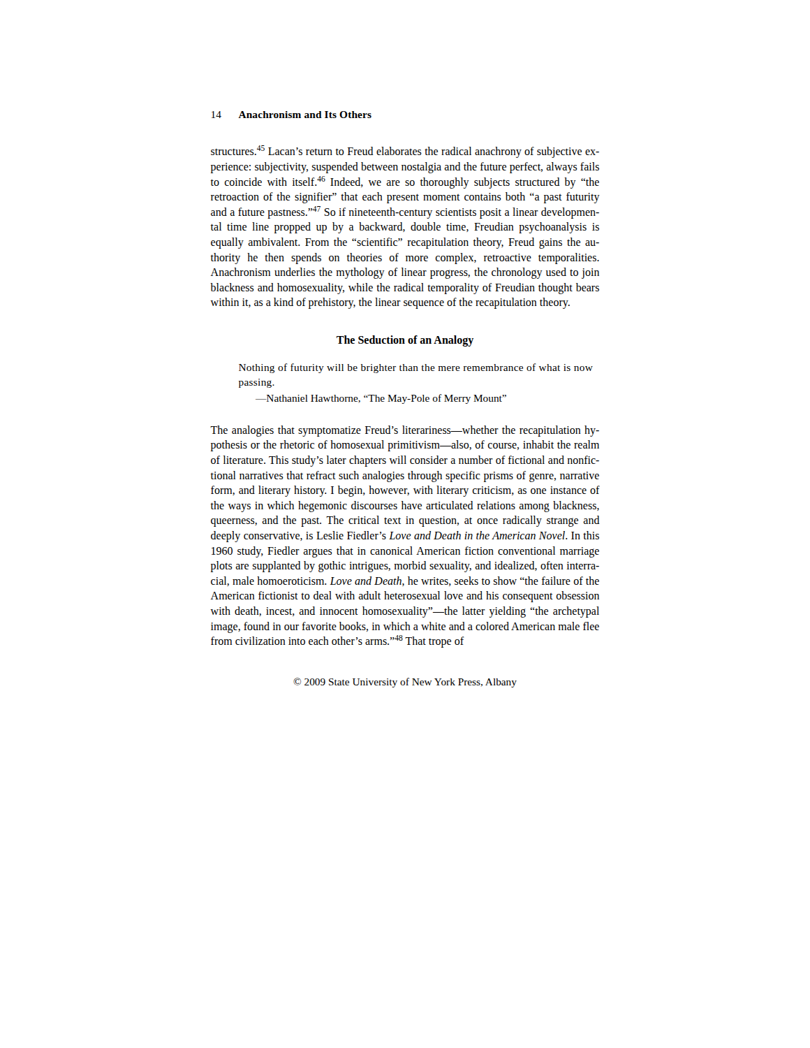14 Anachronism and Its Others
structures.45 Lacan’s return to Freud elaborates the radical anachrony of subjective experience: subjectivity, suspended between nostalgia and the future perfect, always fails to coincide with itself.46 Indeed, we are so thoroughly subjects structured by “the retroaction of the signifier” that each present moment contains both “a past futurity and a future pastness.”47 So if nineteenth-century scientists posit a linear developmental time line propped up by a backward, double time, Freudian psychoanalysis is equally ambivalent. From the “scientific” recapitulation theory, Freud gains the authority he then spends on theories of more complex, retroactive temporalities. Anachronism underlies the mythology of linear progress, the chronology used to join blackness and homosexuality, while the radical temporality of Freudian thought bears within it, as a kind of prehistory, the linear sequence of the recapitulation theory.
The Seduction of an Analogy
Nothing of futurity will be brighter than the mere remembrance of what is now passing.
—Nathaniel Hawthorne, “The May-Pole of Merry Mount”
The analogies that symptomatize Freud’s literariness—whether the recapitulation hypothesis or the rhetoric of homosexual primitivism—also, of course, inhabit the realm of literature. This study’s later chapters will consider a number of fictional and nonfictional narratives that refract such analogies through specific prisms of genre, narrative form, and literary history. I begin, however, with literary criticism, as one instance of the ways in which hegemonic discourses have articulated relations among blackness, queerness, and the past. The critical text in question, at once radically strange and deeply conservative, is Leslie Fiedler’s Love and Death in the American Novel. In this 1960 study, Fiedler argues that in canonical American fiction conventional marriage plots are supplanted by gothic intrigues, morbid sexuality, and idealized, often interracial, male homoeroticism. Love and Death, he writes, seeks to show “the failure of the American fictionist to deal with adult heterosexual love and his consequent obsession with death, incest, and innocent homosexuality”—the latter yielding “the archetypal image, found in our favorite books, in which a white and a colored American male flee from civilization into each other’s arms.”48 That trope of
© 2009 State University of New York Press, Albany